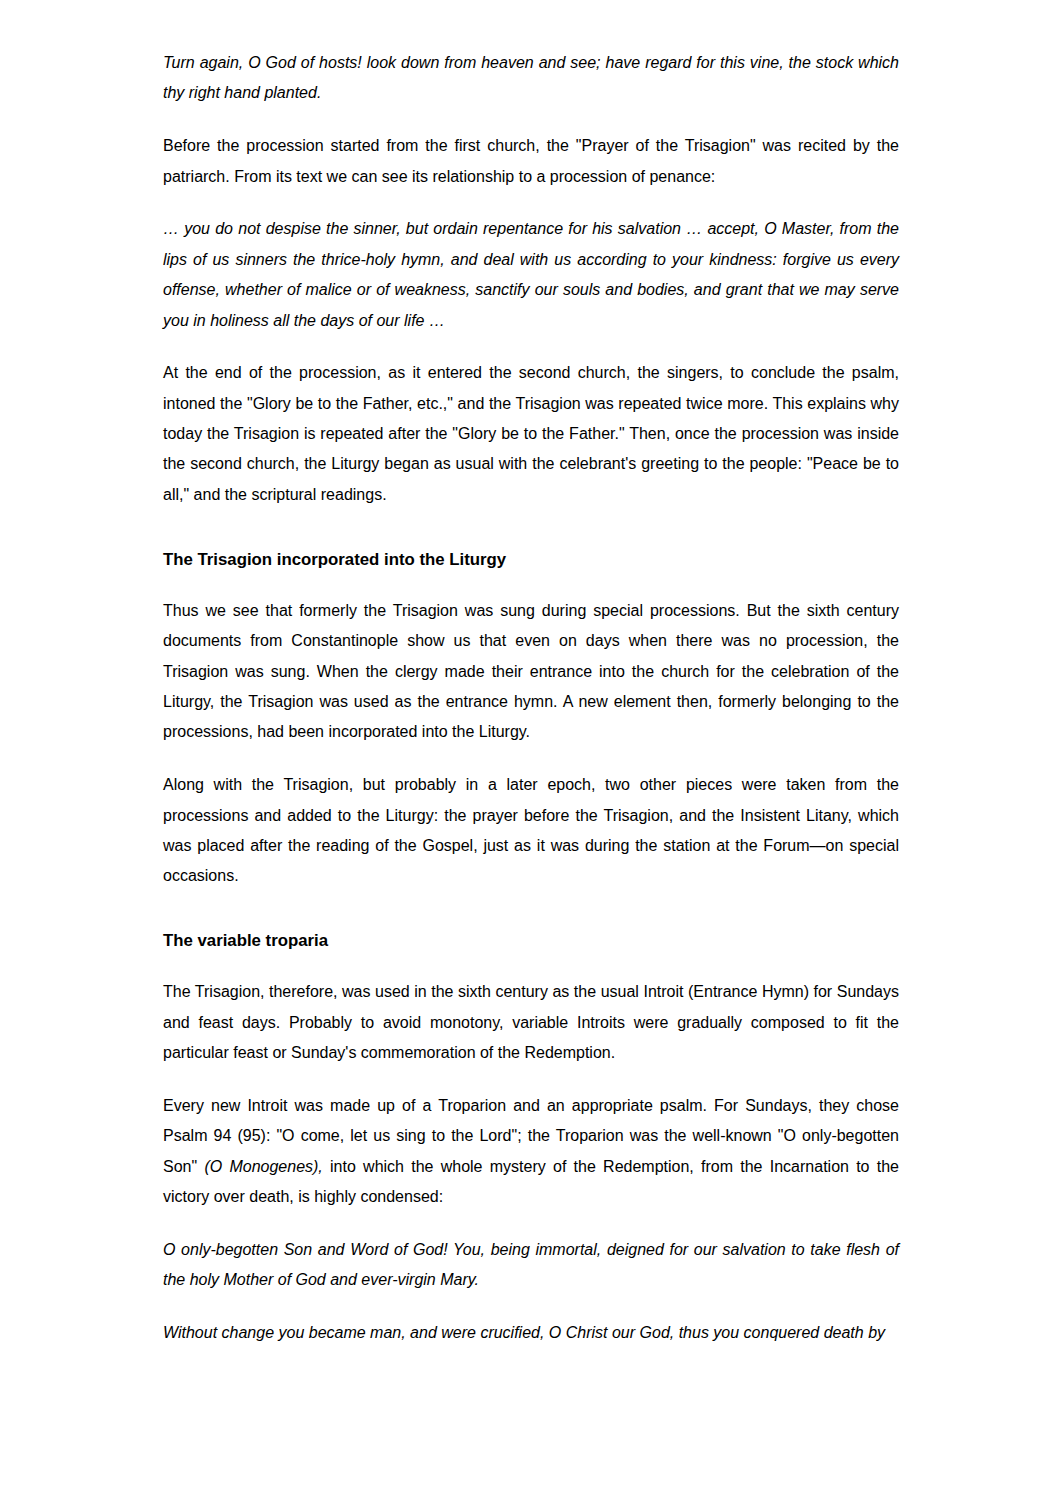Turn again, O God of hosts! look down from heaven and see; have regard for this vine, the stock which thy right hand planted.
Before the procession started from the first church, the "Prayer of the Trisagion" was recited by the patriarch. From its text we can see its relationship to a procession of penance:
… you do not despise the sinner, but ordain repentance for his salvation … accept, O Master, from the lips of us sinners the thrice-holy hymn, and deal with us according to your kindness: forgive us every offense, whether of malice or of weakness, sanctify our souls and bodies, and grant that we may serve you in holiness all the days of our life …
At the end of the procession, as it entered the second church, the singers, to conclude the psalm, intoned the "Glory be to the Father, etc.," and the Trisagion was repeated twice more. This explains why today the Trisagion is repeated after the "Glory be to the Father." Then, once the procession was inside the second church, the Liturgy began as usual with the celebrant's greeting to the people: "Peace be to all," and the scriptural readings.
The Trisagion incorporated into the Liturgy
Thus we see that formerly the Trisagion was sung during special processions. But the sixth century documents from Constantinople show us that even on days when there was no procession, the Trisagion was sung. When the clergy made their entrance into the church for the celebration of the Liturgy, the Trisagion was used as the entrance hymn. A new element then, formerly belonging to the processions, had been incorporated into the Liturgy.
Along with the Trisagion, but probably in a later epoch, two other pieces were taken from the processions and added to the Liturgy: the prayer before the Trisagion, and the Insistent Litany, which was placed after the reading of the Gospel, just as it was during the station at the Forum—on special occasions.
The variable troparia
The Trisagion, therefore, was used in the sixth century as the usual Introit (Entrance Hymn) for Sundays and feast days. Probably to avoid monotony, variable Introits were gradually composed to fit the particular feast or Sunday's commemoration of the Redemption.
Every new Introit was made up of a Troparion and an appropriate psalm. For Sundays, they chose Psalm 94 (95): "O come, let us sing to the Lord"; the Troparion was the well-known "O only-begotten Son" (O Monogenes), into which the whole mystery of the Redemption, from the Incarnation to the victory over death, is highly condensed:
O only-begotten Son and Word of God! You, being immortal, deigned for our salvation to take flesh of the holy Mother of God and ever-virgin Mary.
Without change you became man, and were crucified, O Christ our God, thus you conquered death by